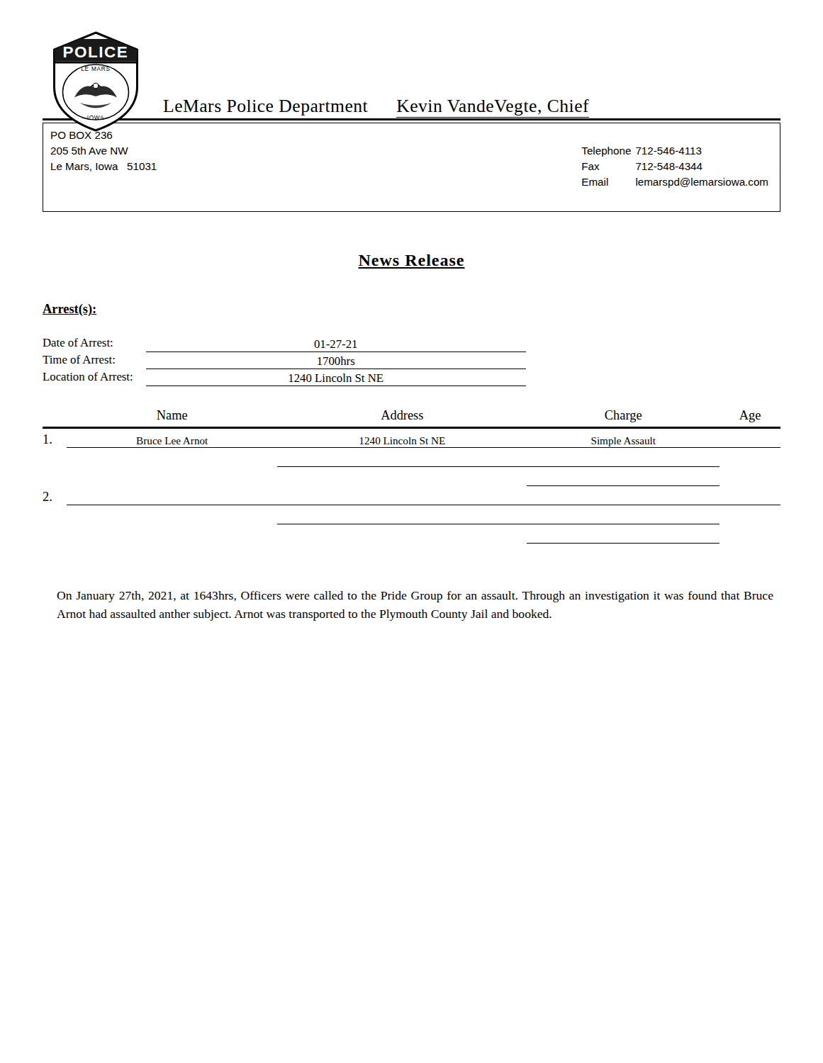POLICE LE MARS IOWA
LeMars Police Department Kevin VandeVegte, Chief
PO BOX 236 205 5th Ave NW Le Mars, Iowa 51031
| Telephone | 712-546-4113 |
| Fax | 712-548-4344 |
| Email | lemarspd@lemarsiowa.com |
News Release
Arrest(s):
| Date of Arrest: | 01-27-21 |
| Time of Arrest: | 1700hrs |
| Location of Arrest: | 1240 Lincoln St NE |
| | Name | Address | Charge | Age |
| --- | --- | --- | --- | --- |
| 1. | Bruce Lee Arnot | 1240 Lincoln St NE | Simple Assault | |
| 2. | | | | |
On January 27th, 2021, at 1643hrs, Officers were called to the Pride Group for an assault. Through an investigation it was found that Bruce Arnot had assaulted anther subject. Arnot was transported to the Plymouth County Jail and booked.